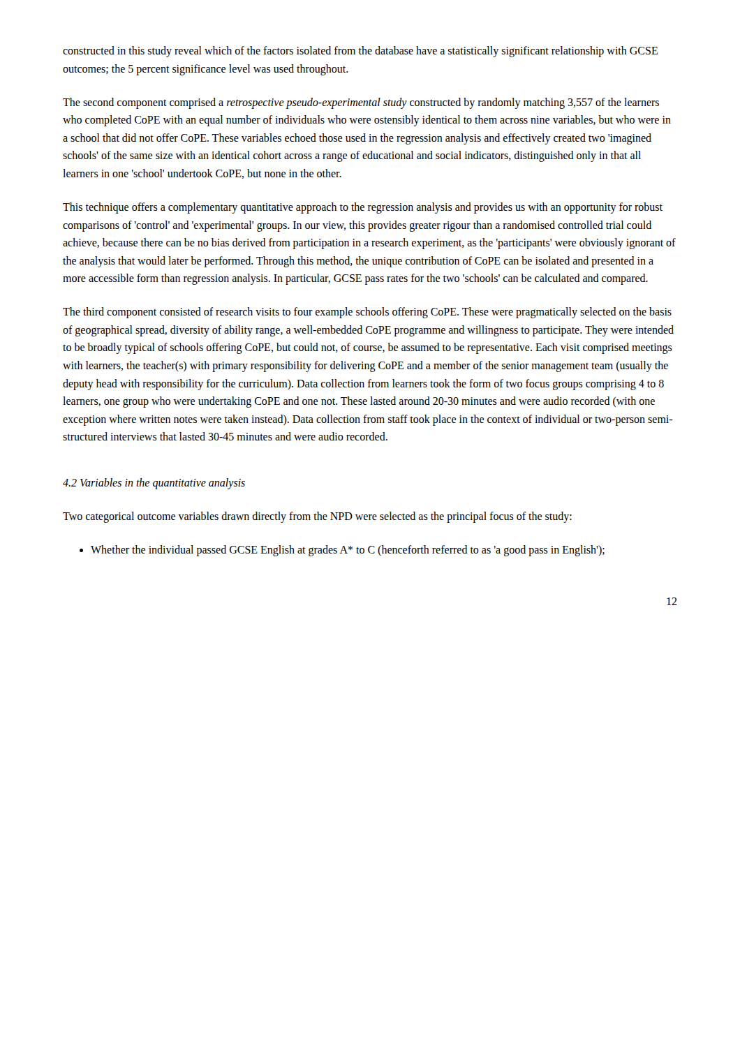constructed in this study reveal which of the factors isolated from the database have a statistically significant relationship with GCSE outcomes; the 5 percent significance level was used throughout.
The second component comprised a retrospective pseudo-experimental study constructed by randomly matching 3,557 of the learners who completed CoPE with an equal number of individuals who were ostensibly identical to them across nine variables, but who were in a school that did not offer CoPE. These variables echoed those used in the regression analysis and effectively created two 'imagined schools' of the same size with an identical cohort across a range of educational and social indicators, distinguished only in that all learners in one 'school' undertook CoPE, but none in the other.
This technique offers a complementary quantitative approach to the regression analysis and provides us with an opportunity for robust comparisons of 'control' and 'experimental' groups. In our view, this provides greater rigour than a randomised controlled trial could achieve, because there can be no bias derived from participation in a research experiment, as the 'participants' were obviously ignorant of the analysis that would later be performed. Through this method, the unique contribution of CoPE can be isolated and presented in a more accessible form than regression analysis. In particular, GCSE pass rates for the two 'schools' can be calculated and compared.
The third component consisted of research visits to four example schools offering CoPE. These were pragmatically selected on the basis of geographical spread, diversity of ability range, a well-embedded CoPE programme and willingness to participate. They were intended to be broadly typical of schools offering CoPE, but could not, of course, be assumed to be representative. Each visit comprised meetings with learners, the teacher(s) with primary responsibility for delivering CoPE and a member of the senior management team (usually the deputy head with responsibility for the curriculum). Data collection from learners took the form of two focus groups comprising 4 to 8 learners, one group who were undertaking CoPE and one not. These lasted around 20-30 minutes and were audio recorded (with one exception where written notes were taken instead). Data collection from staff took place in the context of individual or two-person semi-structured interviews that lasted 30-45 minutes and were audio recorded.
4.2 Variables in the quantitative analysis
Two categorical outcome variables drawn directly from the NPD were selected as the principal focus of the study:
Whether the individual passed GCSE English at grades A* to C (henceforth referred to as 'a good pass in English');
12